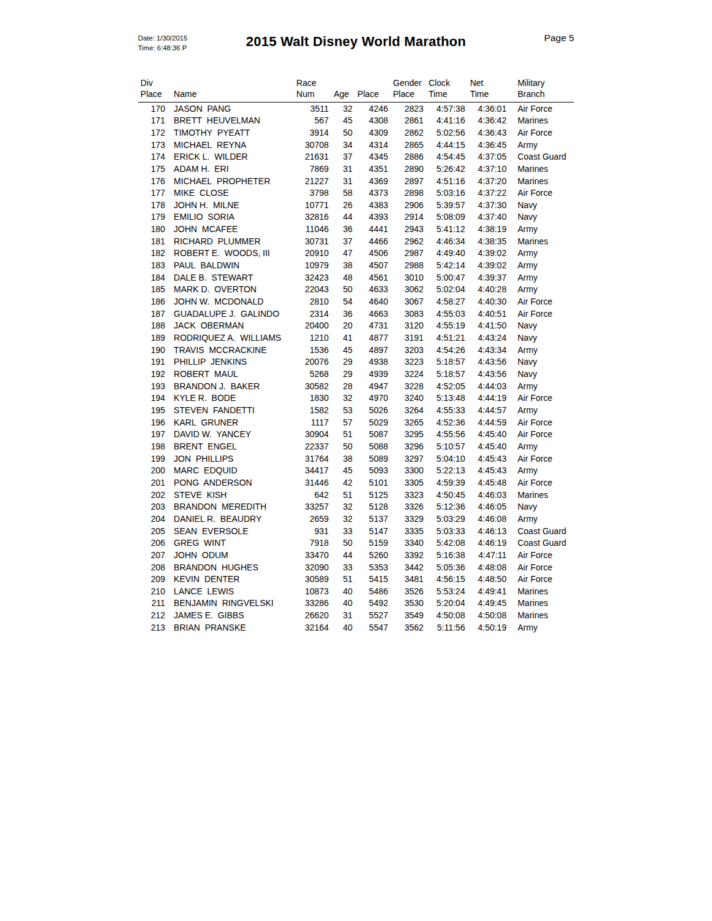Page 5
2015 Walt Disney World Marathon
Date: 1/30/2015
Time: 6:48:36 P
| Div | | Race | | | Gender | Clock | Net | Military |
| --- | --- | --- | --- | --- | --- | --- | --- | --- |
| Place | Name | Num | Age | Place | Place | Time | Time | Branch |
| 170 | JASON PANG | 3511 | 32 | 4246 | 2823 | 4:57:38 | 4:36:01 | Air Force |
| 171 | BRETT HEUVELMAN | 567 | 45 | 4308 | 2861 | 4:41:16 | 4:36:42 | Marines |
| 172 | TIMOTHY PYEATT | 3914 | 50 | 4309 | 2862 | 5:02:56 | 4:36:43 | Air Force |
| 173 | MICHAEL REYNA | 30708 | 34 | 4314 | 2865 | 4:44:15 | 4:36:45 | Army |
| 174 | ERICK L. WILDER | 21631 | 37 | 4345 | 2886 | 4:54:45 | 4:37:05 | Coast Guard |
| 175 | ADAM H. ERI | 7869 | 31 | 4351 | 2890 | 5:26:42 | 4:37:10 | Marines |
| 176 | MICHAEL PROPHETER | 21227 | 31 | 4369 | 2897 | 4:51:16 | 4:37:20 | Marines |
| 177 | MIKE CLOSE | 3798 | 58 | 4373 | 2898 | 5:03:16 | 4:37:22 | Air Force |
| 178 | JOHN H. MILNE | 10771 | 26 | 4383 | 2906 | 5:39:57 | 4:37:30 | Navy |
| 179 | EMILIO SORIA | 32816 | 44 | 4393 | 2914 | 5:08:09 | 4:37:40 | Navy |
| 180 | JOHN MCAFEE | 11046 | 36 | 4441 | 2943 | 5:41:12 | 4:38:19 | Army |
| 181 | RICHARD PLUMMER | 30731 | 37 | 4466 | 2962 | 4:46:34 | 4:38:35 | Marines |
| 182 | ROBERT E. WOODS, III | 20910 | 47 | 4506 | 2987 | 4:49:40 | 4:39:02 | Army |
| 183 | PAUL BALDWIN | 10979 | 38 | 4507 | 2988 | 5:42:14 | 4:39:02 | Army |
| 184 | DALE B. STEWART | 32423 | 48 | 4561 | 3010 | 5:00:47 | 4:39:37 | Army |
| 185 | MARK D. OVERTON | 22043 | 50 | 4633 | 3062 | 5:02:04 | 4:40:28 | Army |
| 186 | JOHN W. MCDONALD | 2810 | 54 | 4640 | 3067 | 4:58:27 | 4:40:30 | Air Force |
| 187 | GUADALUPE J. GALINDO | 2314 | 36 | 4663 | 3083 | 4:55:03 | 4:40:51 | Air Force |
| 188 | JACK OBERMAN | 20400 | 20 | 4731 | 3120 | 4:55:19 | 4:41:50 | Navy |
| 189 | RODRIQUEZ A. WILLIAMS | 1210 | 41 | 4877 | 3191 | 4:51:21 | 4:43:24 | Navy |
| 190 | TRAVIS MCCRACKINE | 1536 | 45 | 4897 | 3203 | 4:54:26 | 4:43:34 | Army |
| 191 | PHILLIP JENKINS | 20076 | 29 | 4938 | 3223 | 5:18:57 | 4:43:56 | Navy |
| 192 | ROBERT MAUL | 5268 | 29 | 4939 | 3224 | 5:18:57 | 4:43:56 | Navy |
| 193 | BRANDON J. BAKER | 30582 | 28 | 4947 | 3228 | 4:52:05 | 4:44:03 | Army |
| 194 | KYLE R. BODE | 1830 | 32 | 4970 | 3240 | 5:13:48 | 4:44:19 | Air Force |
| 195 | STEVEN FANDETTI | 1582 | 53 | 5026 | 3264 | 4:55:33 | 4:44:57 | Army |
| 196 | KARL GRUNER | 1117 | 57 | 5029 | 3265 | 4:52:36 | 4:44:59 | Air Force |
| 197 | DAVID W. YANCEY | 30904 | 51 | 5087 | 3295 | 4:55:56 | 4:45:40 | Air Force |
| 198 | BRENT ENGEL | 22337 | 50 | 5088 | 3296 | 5:10:57 | 4:45:40 | Army |
| 199 | JON PHILLIPS | 31764 | 38 | 5089 | 3297 | 5:04:10 | 4:45:43 | Air Force |
| 200 | MARC EDQUID | 34417 | 45 | 5093 | 3300 | 5:22:13 | 4:45:43 | Army |
| 201 | PONG ANDERSON | 31446 | 42 | 5101 | 3305 | 4:59:39 | 4:45:48 | Air Force |
| 202 | STEVE KISH | 642 | 51 | 5125 | 3323 | 4:50:45 | 4:46:03 | Marines |
| 203 | BRANDON MEREDITH | 33257 | 32 | 5128 | 3326 | 5:12:36 | 4:46:05 | Navy |
| 204 | DANIEL R. BEAUDRY | 2659 | 32 | 5137 | 3329 | 5:03:29 | 4:46:08 | Army |
| 205 | SEAN EVERSOLE | 931 | 33 | 5147 | 3335 | 5:03:33 | 4:46:13 | Coast Guard |
| 206 | GREG WINT | 7918 | 50 | 5159 | 3340 | 5:42:08 | 4:46:19 | Coast Guard |
| 207 | JOHN ODUM | 33470 | 44 | 5260 | 3392 | 5:16:38 | 4:47:11 | Air Force |
| 208 | BRANDON HUGHES | 32090 | 33 | 5353 | 3442 | 5:05:36 | 4:48:08 | Air Force |
| 209 | KEVIN DENTER | 30589 | 51 | 5415 | 3481 | 4:56:15 | 4:48:50 | Air Force |
| 210 | LANCE LEWIS | 10873 | 40 | 5486 | 3526 | 5:53:24 | 4:49:41 | Marines |
| 211 | BENJAMIN RINGVELSKI | 33286 | 40 | 5492 | 3530 | 5:20:04 | 4:49:45 | Marines |
| 212 | JAMES E. GIBBS | 26620 | 31 | 5527 | 3549 | 4:50:08 | 4:50:08 | Marines |
| 213 | BRIAN PRANSKE | 32164 | 40 | 5547 | 3562 | 5:11:56 | 4:50:19 | Army |